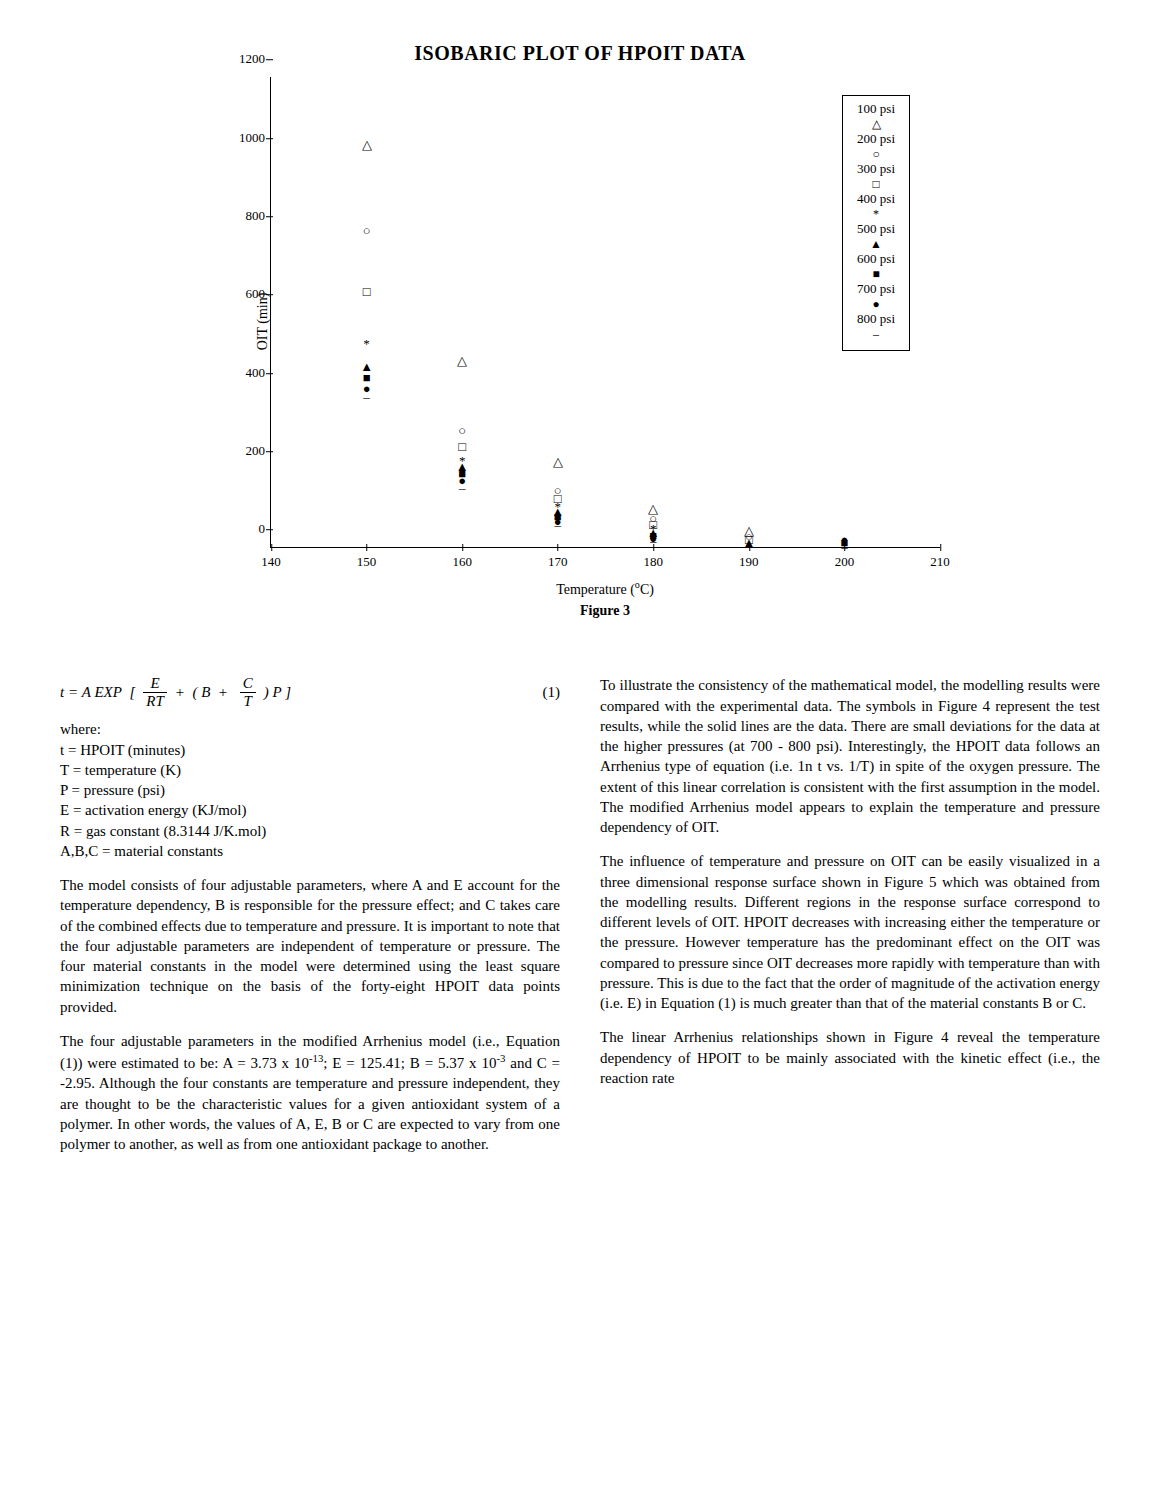ISOBARIC PLOT OF HPOIT DATA
OIT (min) 0 200 400 600 800 1000 1200 140 150 160 170 180 190 200 210
100 psi
△
200 psi
○
300 psi
□
400 psi
*
500 psi
▲
600 psi
■
700 psi
●
800 psi
–
△ ○ □ * ▲ ■ ● – △ ○ □ * ▲ ■ ● – △ ○ □ * ▲ ■ ● – △ ○ □ * ▲ ■ ● – △ ○ □ ▲ – ● ■ –
Temperature (oC)
Figure 3
t = A EXP [ ERT + ( B + CT ) P ] (1)
where:
t = HPOIT (minutes)
T = temperature (K)
P = pressure (psi)
E = activation energy (KJ/mol)
R = gas constant (8.3144 J/K.mol)
A,B,C = material constants
The model consists of four adjustable parameters, where A and E account for the temperature dependency, B is responsible for the pressure effect; and C takes care of the combined effects due to temperature and pressure. It is important to note that the four adjustable parameters are independent of temperature or pressure. The four material constants in the model were determined using the least square minimization technique on the basis of the forty-eight HPOIT data points provided.
The four adjustable parameters in the modified Arrhenius model (i.e., Equation (1)) were estimated to be: A = 3.73 x 10-13; E = 125.41; B = 5.37 x 10-3 and C = -2.95. Although the four constants are temperature and pressure independent, they are thought to be the characteristic values for a given antioxidant system of a polymer. In other words, the values of A, E, B or C are expected to vary from one polymer to another, as well as from one antioxidant package to another.
To illustrate the consistency of the mathematical model, the modelling results were compared with the experimental data. The symbols in Figure 4 represent the test results, while the solid lines are the data. There are small deviations for the data at the higher pressures (at 700 - 800 psi). Interestingly, the HPOIT data follows an Arrhenius type of equation (i.e. 1n t vs. 1/T) in spite of the oxygen pressure. The extent of this linear correlation is consistent with the first assumption in the model. The modified Arrhenius model appears to explain the temperature and pressure dependency of OIT.
The influence of temperature and pressure on OIT can be easily visualized in a three dimensional response surface shown in Figure 5 which was obtained from the modelling results. Different regions in the response surface correspond to different levels of OIT. HPOIT decreases with increasing either the temperature or the pressure. However temperature has the predominant effect on the OIT was compared to pressure since OIT decreases more rapidly with temperature than with pressure. This is due to the fact that the order of magnitude of the activation energy (i.e. E) in Equation (1) is much greater than that of the material constants B or C.
The linear Arrhenius relationships shown in Figure 4 reveal the temperature dependency of HPOIT to be mainly associated with the kinetic effect (i.e., the reaction rate